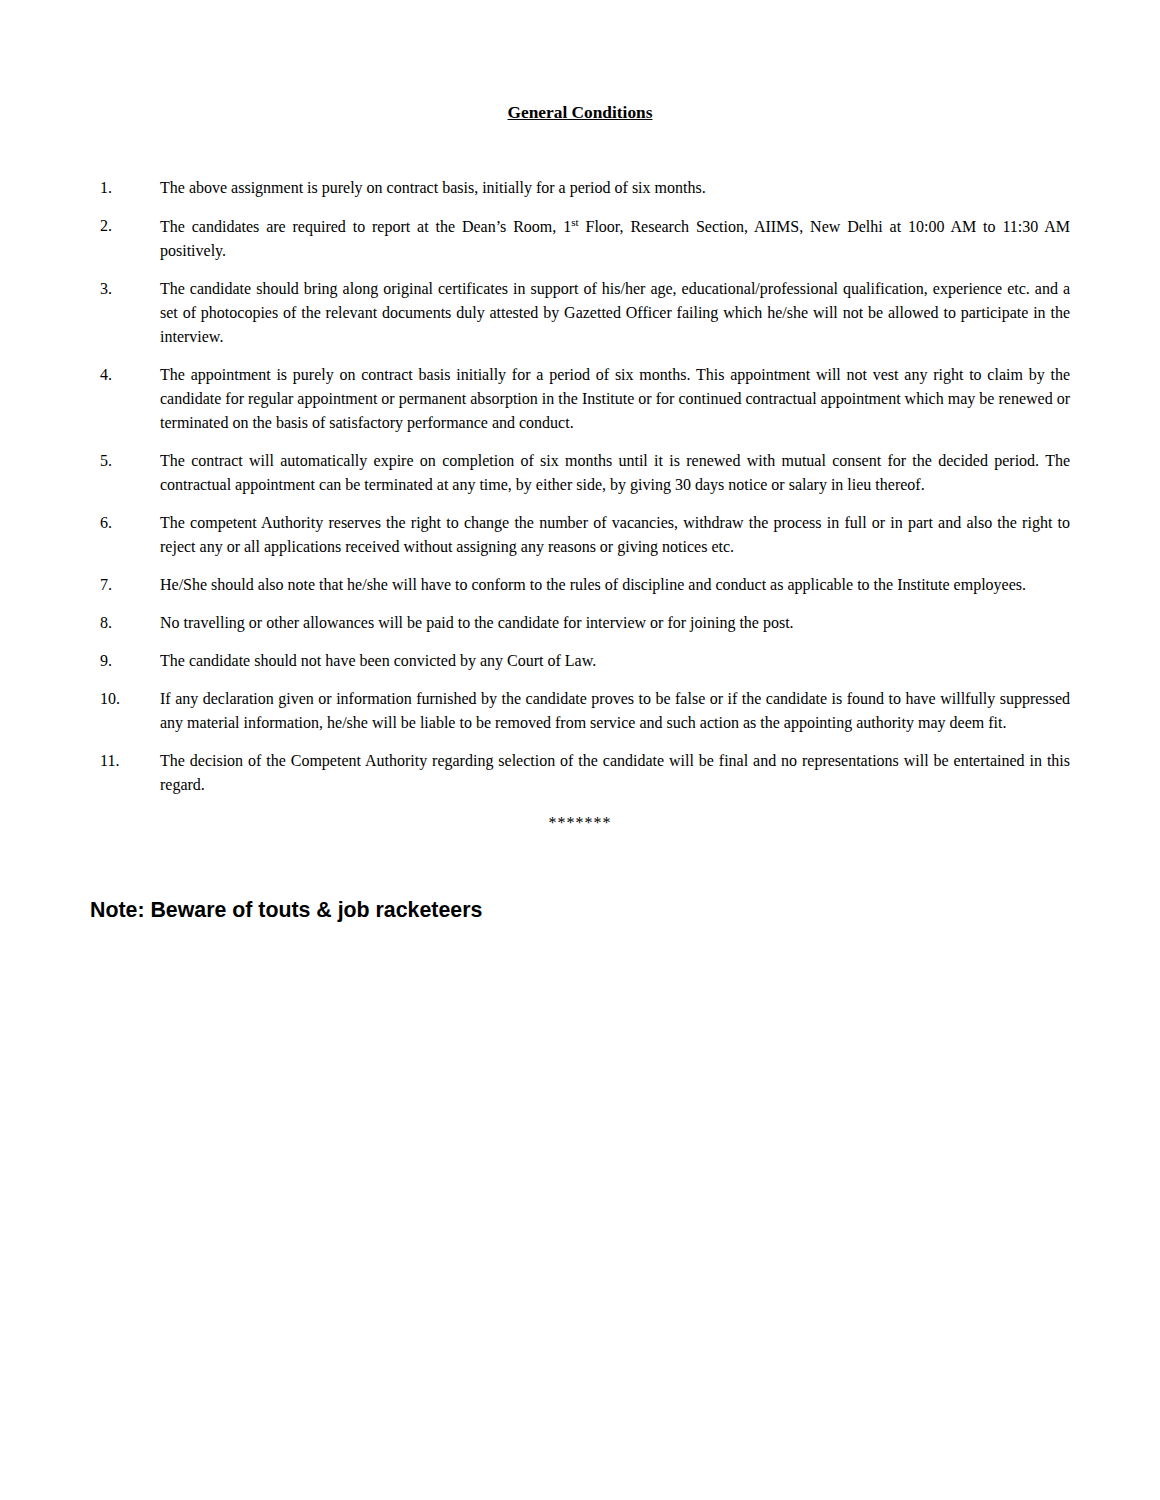General Conditions
The above assignment is purely on contract basis, initially for a period of six months.
The candidates are required to report at the Dean’s Room, 1st Floor, Research Section, AIIMS, New Delhi at 10:00 AM to 11:30 AM positively.
The candidate should bring along original certificates in support of his/her age, educational/professional qualification, experience etc. and a set of photocopies of the relevant documents duly attested by Gazetted Officer failing which he/she will not be allowed to participate in the interview.
The appointment is purely on contract basis initially for a period of six months. This appointment will not vest any right to claim by the candidate for regular appointment or permanent absorption in the Institute or for continued contractual appointment which may be renewed or terminated on the basis of satisfactory performance and conduct.
The contract will automatically expire on completion of six months until it is renewed with mutual consent for the decided period. The contractual appointment can be terminated at any time, by either side, by giving 30 days notice or salary in lieu thereof.
The competent Authority reserves the right to change the number of vacancies, withdraw the process in full or in part and also the right to reject any or all applications received without assigning any reasons or giving notices etc.
He/She should also note that he/she will have to conform to the rules of discipline and conduct as applicable to the Institute employees.
No travelling or other allowances will be paid to the candidate for interview or for joining the post.
The candidate should not have been convicted by any Court of Law.
If any declaration given or information furnished by the candidate proves to be false or if the candidate is found to have willfully suppressed any material information, he/she will be liable to be removed from service and such action as the appointing authority may deem fit.
The decision of the Competent Authority regarding selection of the candidate will be final and no representations will be entertained in this regard.
*******
Note: Beware of touts & job racketeers